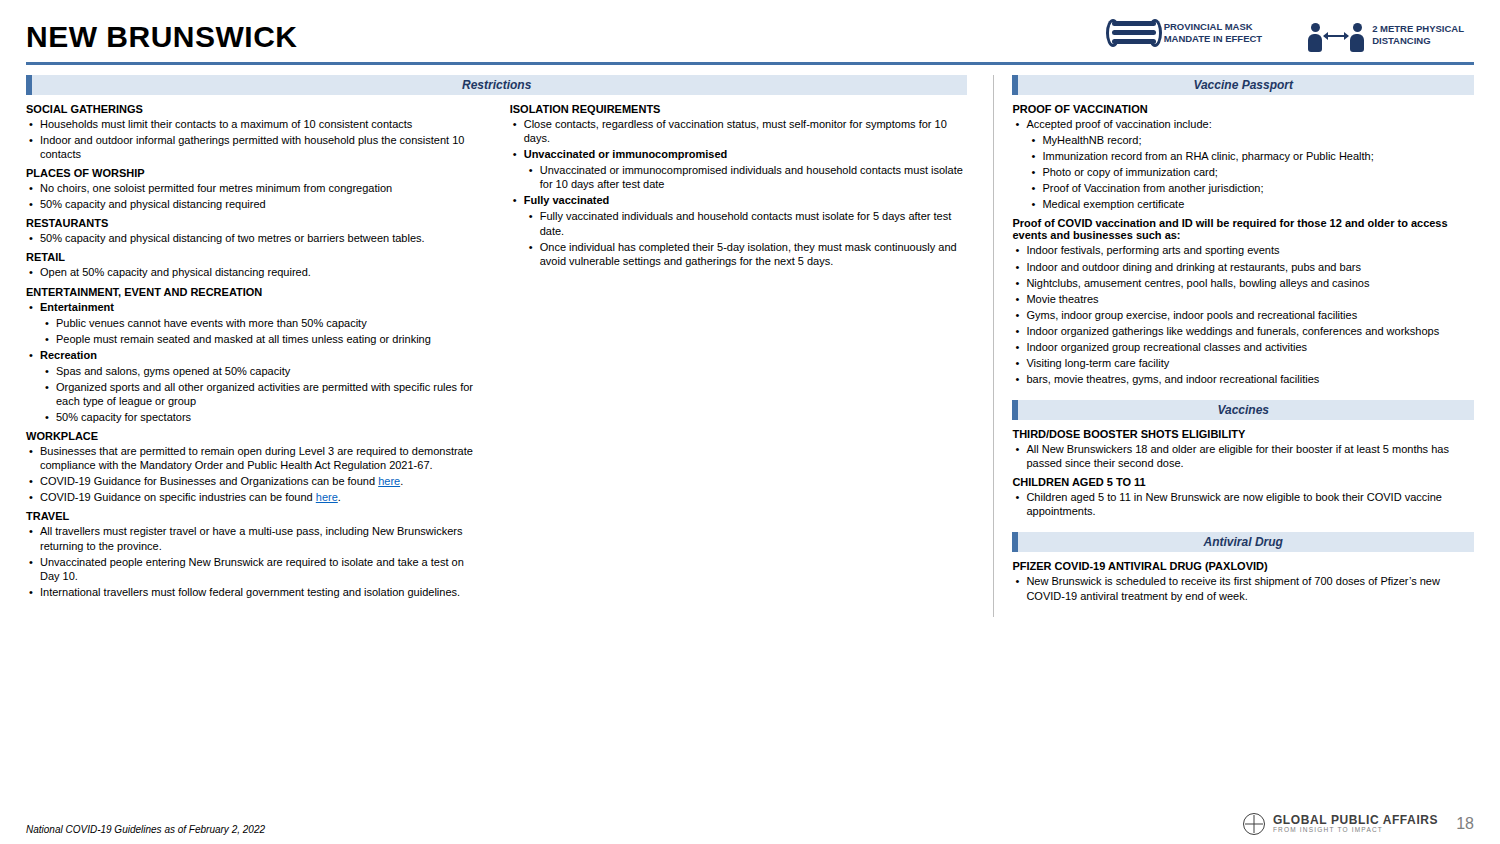NEW BRUNSWICK
PROVINCIAL MASK
MANDATE IN EFFECT
2 METRE PHYSICAL
DISTANCING
Restrictions
SOCIAL GATHERINGS
Households must limit their contacts to a maximum of 10 consistent contacts
Indoor and outdoor informal gatherings permitted with household plus the consistent 10 contacts
PLACES OF WORSHIP
No choirs, one soloist permitted four metres minimum from congregation
50% capacity and physical distancing required
RESTAURANTS
50% capacity and physical distancing of two metres or barriers between tables.
RETAIL
Open at 50% capacity and physical distancing required.
ENTERTAINMENT, EVENT AND RECREATION
Entertainment
Public venues cannot have events with more than 50% capacity
People must remain seated and masked at all times unless eating or drinking
Recreation
Spas and salons, gyms opened at 50% capacity
Organized sports and all other organized activities are permitted with specific rules for each type of league or group
50% capacity for spectators
WORKPLACE
Businesses that are permitted to remain open during Level 3 are required to demonstrate compliance with the Mandatory Order and Public Health Act Regulation 2021-67.
COVID-19 Guidance for Businesses and Organizations can be found here.
COVID-19 Guidance on specific industries can be found here.
TRAVEL
All travellers must register travel or have a multi-use pass, including New Brunswickers returning to the province.
Unvaccinated people entering New Brunswick are required to isolate and take a test on Day 10.
International travellers must follow federal government testing and isolation guidelines.
ISOLATION REQUIREMENTS
Close contacts, regardless of vaccination status, must self-monitor for symptoms for 10 days.
Unvaccinated or immunocompromised
Unvaccinated or immunocompromised individuals and household contacts must isolate for 10 days after test date
Fully vaccinated
Fully vaccinated individuals and household contacts must isolate for 5 days after test date.
Once individual has completed their 5-day isolation, they must mask continuously and avoid vulnerable settings and gatherings for the next 5 days.
Vaccine Passport
PROOF OF VACCINATION
Accepted proof of vaccination include:
MyHealthNB record;
Immunization record from an RHA clinic, pharmacy or Public Health;
Photo or copy of immunization card;
Proof of Vaccination from another jurisdiction;
Medical exemption certificate
Proof of COVID vaccination and ID will be required for those 12 and older to access events and businesses such as:
Indoor festivals, performing arts and sporting events
Indoor and outdoor dining and drinking at restaurants, pubs and bars
Nightclubs, amusement centres, pool halls, bowling alleys and casinos
Movie theatres
Gyms, indoor group exercise, indoor pools and recreational facilities
Indoor organized gatherings like weddings and funerals, conferences and workshops
Indoor organized group recreational classes and activities
Visiting long-term care facility
bars, movie theatres, gyms, and indoor recreational facilities
Vaccines
THIRD/DOSE BOOSTER SHOTS ELIGIBILITY
All New Brunswickers 18 and older are eligible for their booster if at least 5 months has passed since their second dose.
CHILDREN AGED 5 TO 11
Children aged 5 to 11 in New Brunswick are now eligible to book their COVID vaccine appointments.
Antiviral Drug
PFIZER COVID-19 ANTIVIRAL DRUG (PAXLOVID)
New Brunswick is scheduled to receive its first shipment of 700 doses of Pfizer’s new COVID-19 antiviral treatment by end of week.
National COVID-19 Guidelines as of February 2, 2022
GLOBAL PUBLIC AFFAIRS
FROM INSIGHT TO IMPACT
18